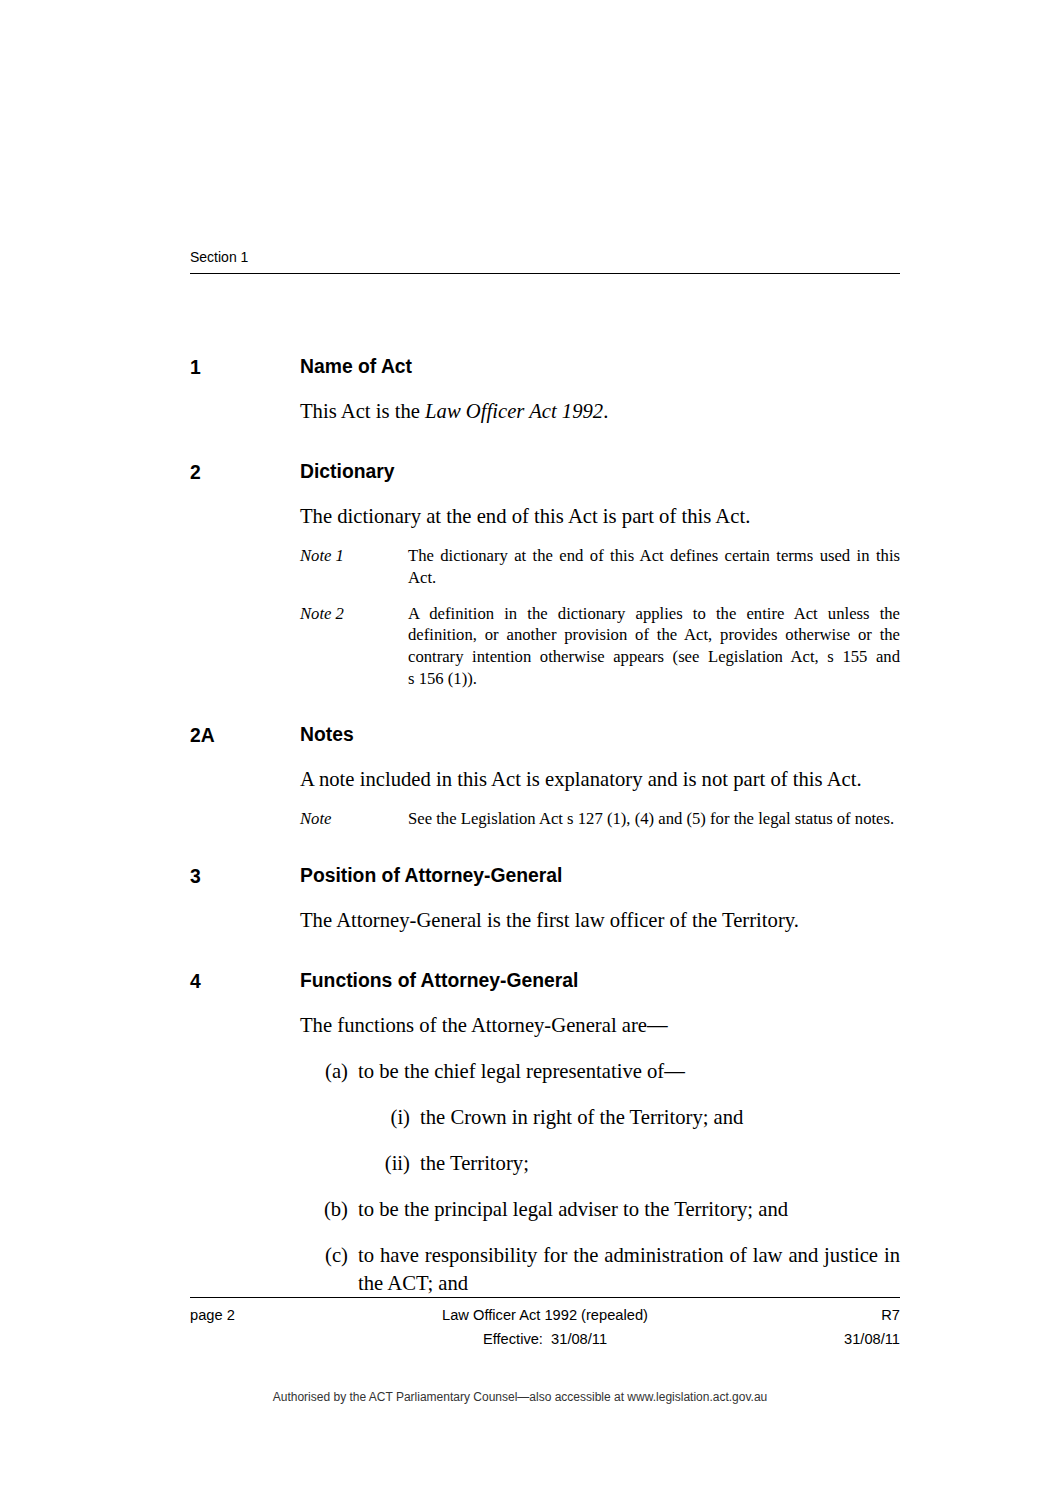Section 1
1
Name of Act
This Act is the Law Officer Act 1992.
2
Dictionary
The dictionary at the end of this Act is part of this Act.
Note 1 The dictionary at the end of this Act defines certain terms used in this Act.
Note 2 A definition in the dictionary applies to the entire Act unless the definition, or another provision of the Act, provides otherwise or the contrary intention otherwise appears (see Legislation Act, s 155 and s 156 (1)).
2A
Notes
A note included in this Act is explanatory and is not part of this Act.
Note See the Legislation Act s 127 (1), (4) and (5) for the legal status of notes.
3
Position of Attorney-General
The Attorney-General is the first law officer of the Territory.
4
Functions of Attorney-General
The functions of the Attorney-General are—
(a) to be the chief legal representative of—
(i) the Crown in right of the Territory; and
(ii) the Territory;
(b) to be the principal legal adviser to the Territory; and
(c) to have responsibility for the administration of law and justice in the ACT; and
| page 2 | Law Officer Act 1992 (repealed) | R7 |
| | Effective: 31/08/11 | 31/08/11 |
Authorised by the ACT Parliamentary Counsel—also accessible at www.legislation.act.gov.au